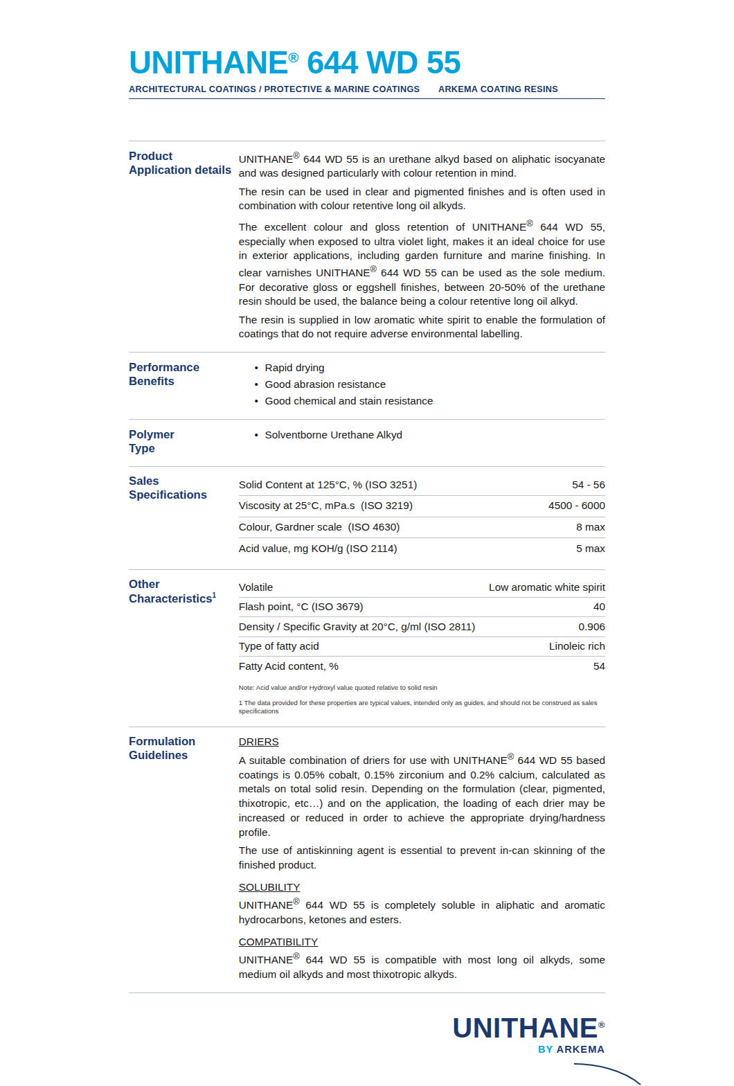UNITHANE® 644 WD 55
Architectural Coatings / Protective & Marine Coatings Arkema Coating Resins
| Product Application details | UNITHANE ® 644 WD 55 is an urethane alkyd based on aliphatic isocyanate and was designed particularly with colour retention in mind. The resin can be used in clear and pigmented finishes and is often used in combination with colour retentive long oil alkyds. The excellent colour and gloss retention of UNITHANE ® 644 WD 55, especially when exposed to ultra violet light, makes it an ideal choice for use in exterior applications, including garden furniture and marine finishing. In clear varnishes UNITHANE ® 644 WD 55 can be used as the sole medium. For decorative gloss or eggshell finishes, between 20-50% of the urethane resin should be used, the balance being a colour retentive long oil alkyd. The resin is supplied in low aromatic white spirit to enable the formulation of coatings that do not require adverse environmental labelling. |
| Performance Benefits | Rapid drying Good abrasion resistance Good chemical and stain resistance |
| Polymer Type | Solventborne Urethane Alkyd |
| Sales Specifications | / Solid Content at 125°C, % (ISO 3251) / 54 - 56 / / Viscosity at 25°C, mPa.s (ISO 3219) / 4500 - 6000 / / Colour, Gardner scale (ISO 4630) / 8 max / / Acid value, mg KOH/g (ISO 2114) / 5 max / |
| Other Characteristics 1 | / Volatile / Low aromatic white spirit / / Flash point, °C (ISO 3679) / 40 / / Density / Specific Gravity at 20°C, g/ml (ISO 2811) / 0.906 / / Type of fatty acid / Linoleic rich / / Fatty Acid content, % / 54 / Note: Acid value and/or Hydroxyl value quoted relative to solid resin 1 The data provided for these properties are typical values, intended only as guides, and should not be construed as sales specifications |
| Formulation Guidelines | DRIERS A suitable combination of driers for use with UNITHANE ® 644 WD 55 based coatings is 0.05% cobalt, 0.15% zirconium and 0.2% calcium, calculated as metals on total solid resin. Depending on the formulation (clear, pigmented, thixotropic, etc…) and on the application, the loading of each drier may be increased or reduced in order to achieve the appropriate drying/hardness profile. The use of antiskinning agent is essential to prevent in-can skinning of the finished product. SOLUBILITY UNITHANE ® 644 WD 55 is completely soluble in aliphatic and aromatic hydrocarbons, ketones and esters. COMPATIBILITY UNITHANE ® 644 WD 55 is compatible with most long oil alkyds, some medium oil alkyds and most thixotropic alkyds. |
UNITHANE®
BY ARKEMA